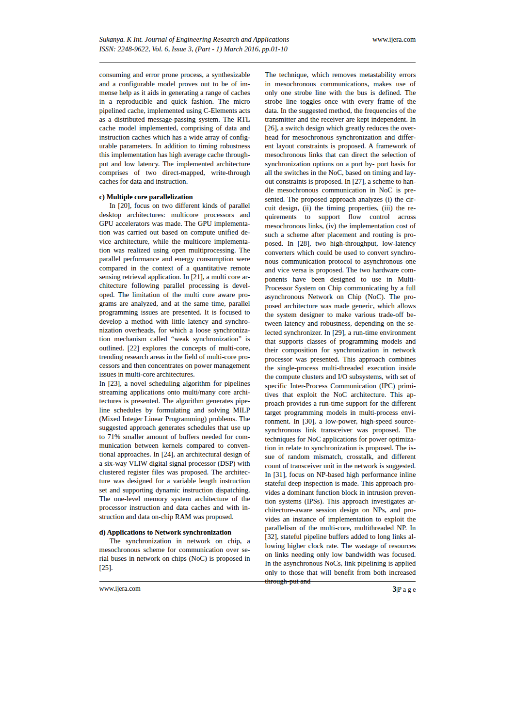www.ijera.com Sukanya. K Int. Journal of Engineering Research and Applications
ISSN: 2248-9622, Vol. 6, Issue 3, (Part - 1) March 2016, pp.01-10
consuming and error prone process, a synthesizable and a configurable model proves out to be of immense help as it aids in generating a range of caches in a reproducible and quick fashion. The micro pipelined cache, implemented using C-Elements acts as a distributed message-passing system. The RTL cache model implemented, comprising of data and instruction caches which has a wide array of configurable parameters. In addition to timing robustness this implementation has high average cache throughput and low latency. The implemented architecture comprises of two direct-mapped, write-through caches for data and instruction.
c) Multiple core parallelization
In [20], focus on two different kinds of parallel desktop architectures: multicore processors and GPU accelerators was made. The GPU implementation was carried out based on compute unified device architecture, while the multicore implementation was realized using open multiprocessing. The parallel performance and energy consumption were compared in the context of a quantitative remote sensing retrieval application. In [21], a multi core architecture following parallel processing is developed. The limitation of the multi core aware programs are analyzed, and at the same time, parallel programming issues are presented. It is focused to develop a method with little latency and synchronization overheads, for which a loose synchronization mechanism called “weak synchronization” is outlined. [22] explores the concepts of multi-core, trending research areas in the field of multi-core processors and then concentrates on power management issues in multi-core architectures.
In [23], a novel scheduling algorithm for pipelines streaming applications onto multi/many core architectures is presented. The algorithm generates pipeline schedules by formulating and solving MILP (Mixed Integer Linear Programming) problems. The suggested approach generates schedules that use up to 71% smaller amount of buffers needed for communication between kernels compared to conventional approaches. In [24], an architectural design of a six-way VLIW digital signal processor (DSP) with clustered register files was proposed. The architecture was designed for a variable length instruction set and supporting dynamic instruction dispatching. The one-level memory system architecture of the processor instruction and data caches and with instruction and data on-chip RAM was proposed.
d) Applications to Network synchronization
The synchronization in network on chip, a mesochronous scheme for communication over serial buses in network on chips (NoC) is proposed in [25].
The technique, which removes metastability errors in mesochronous communications, makes use of only one strobe line with the bus is defined. The strobe line toggles once with every frame of the data. In the suggested method, the frequencies of the transmitter and the receiver are kept independent. In [26], a switch design which greatly reduces the overhead for mesochronous synchronization and different layout constraints is proposed. A framework of mesochronous links that can direct the selection of synchronization options on a port by- port basis for all the switches in the NoC, based on timing and layout constraints is proposed. In [27], a scheme to handle mesochronous communication in NoC is presented. The proposed approach analyzes (i) the circuit design, (ii) the timing properties, (iii) the requirements to support flow control across mesochronous links, (iv) the implementation cost of such a scheme after placement and routing is proposed. In [28], two high-throughput, low-latency converters which could be used to convert synchronous communication protocol to asynchronous one and vice versa is proposed. The two hardware components have been designed to use in Multi-Processor System on Chip communicating by a full asynchronous Network on Chip (NoC). The proposed architecture was made generic, which allows the system designer to make various trade-off between latency and robustness, depending on the selected synchronizer. In [29], a run-time environment that supports classes of programming models and their composition for synchronization in network processor was presented. This approach combines the single-process multi-threaded execution inside the compute clusters and I/O subsystems, with set of specific Inter-Process Communication (IPC) primitives that exploit the NoC architecture. This approach provides a run-time support for the different target programming models in multi-process environment. In [30], a low-power, high-speed source-synchronous link transceiver was proposed. The techniques for NoC applications for power optimization in relate to synchronization is proposed. The issue of random mismatch, crosstalk, and different count of transceiver unit in the network is suggested. In [31], focus on NP-based high performance inline stateful deep inspection is made. This approach provides a dominant function block in intrusion prevention systems (IPSs). This approach investigates architecture-aware session design on NPs, and provides an instance of implementation to exploit the parallelism of the multi-core, multithreaded NP. In [32], stateful pipeline buffers added to long links allowing higher clock rate. The wastage of resources on links needing only low bandwidth was focused. In the asynchronous NoCs, link pipelining is applied only to those that will benefit from both increased through-put and
www.ijera.com 3|P a g e